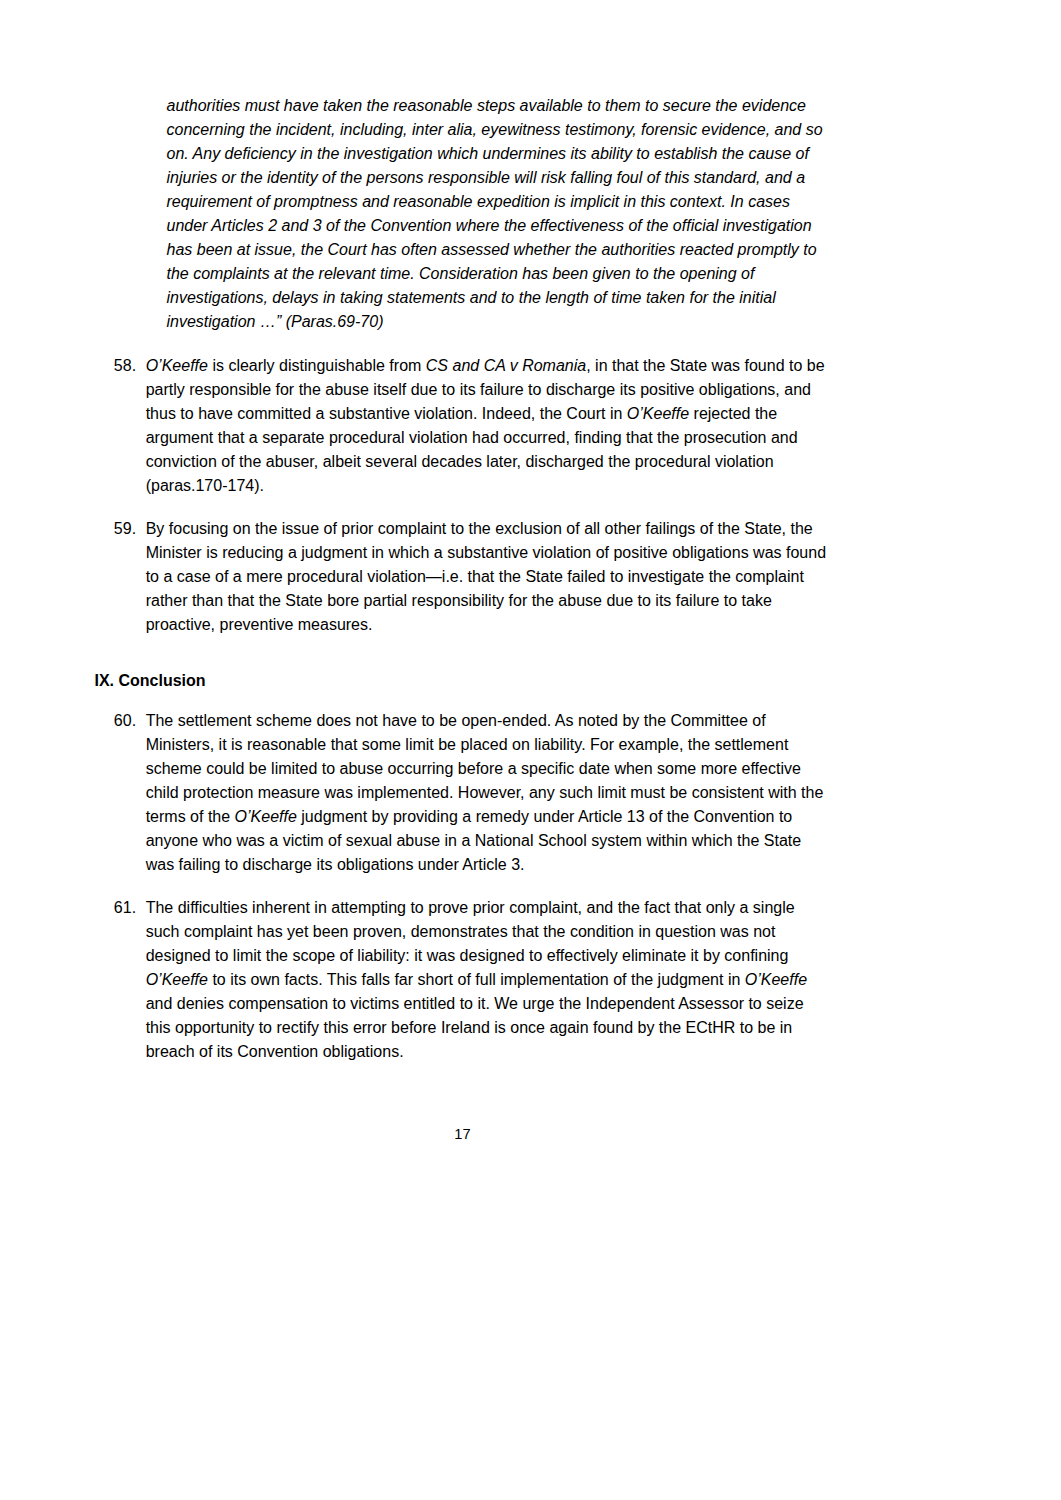authorities must have taken the reasonable steps available to them to secure the evidence concerning the incident, including, inter alia, eyewitness testimony, forensic evidence, and so on. Any deficiency in the investigation which undermines its ability to establish the cause of injuries or the identity of the persons responsible will risk falling foul of this standard, and a requirement of promptness and reasonable expedition is implicit in this context. In cases under Articles 2 and 3 of the Convention where the effectiveness of the official investigation has been at issue, the Court has often assessed whether the authorities reacted promptly to the complaints at the relevant time. Consideration has been given to the opening of investigations, delays in taking statements and to the length of time taken for the initial investigation …” (Paras.69-70)
58. O’Keeffe is clearly distinguishable from CS and CA v Romania, in that the State was found to be partly responsible for the abuse itself due to its failure to discharge its positive obligations, and thus to have committed a substantive violation. Indeed, the Court in O’Keeffe rejected the argument that a separate procedural violation had occurred, finding that the prosecution and conviction of the abuser, albeit several decades later, discharged the procedural violation (paras.170-174).
59. By focusing on the issue of prior complaint to the exclusion of all other failings of the State, the Minister is reducing a judgment in which a substantive violation of positive obligations was found to a case of a mere procedural violation—i.e. that the State failed to investigate the complaint rather than that the State bore partial responsibility for the abuse due to its failure to take proactive, preventive measures.
IX. Conclusion
60. The settlement scheme does not have to be open-ended. As noted by the Committee of Ministers, it is reasonable that some limit be placed on liability. For example, the settlement scheme could be limited to abuse occurring before a specific date when some more effective child protection measure was implemented. However, any such limit must be consistent with the terms of the O’Keeffe judgment by providing a remedy under Article 13 of the Convention to anyone who was a victim of sexual abuse in a National School system within which the State was failing to discharge its obligations under Article 3.
61. The difficulties inherent in attempting to prove prior complaint, and the fact that only a single such complaint has yet been proven, demonstrates that the condition in question was not designed to limit the scope of liability: it was designed to effectively eliminate it by confining O’Keeffe to its own facts. This falls far short of full implementation of the judgment in O’Keeffe and denies compensation to victims entitled to it. We urge the Independent Assessor to seize this opportunity to rectify this error before Ireland is once again found by the ECtHR to be in breach of its Convention obligations.
17